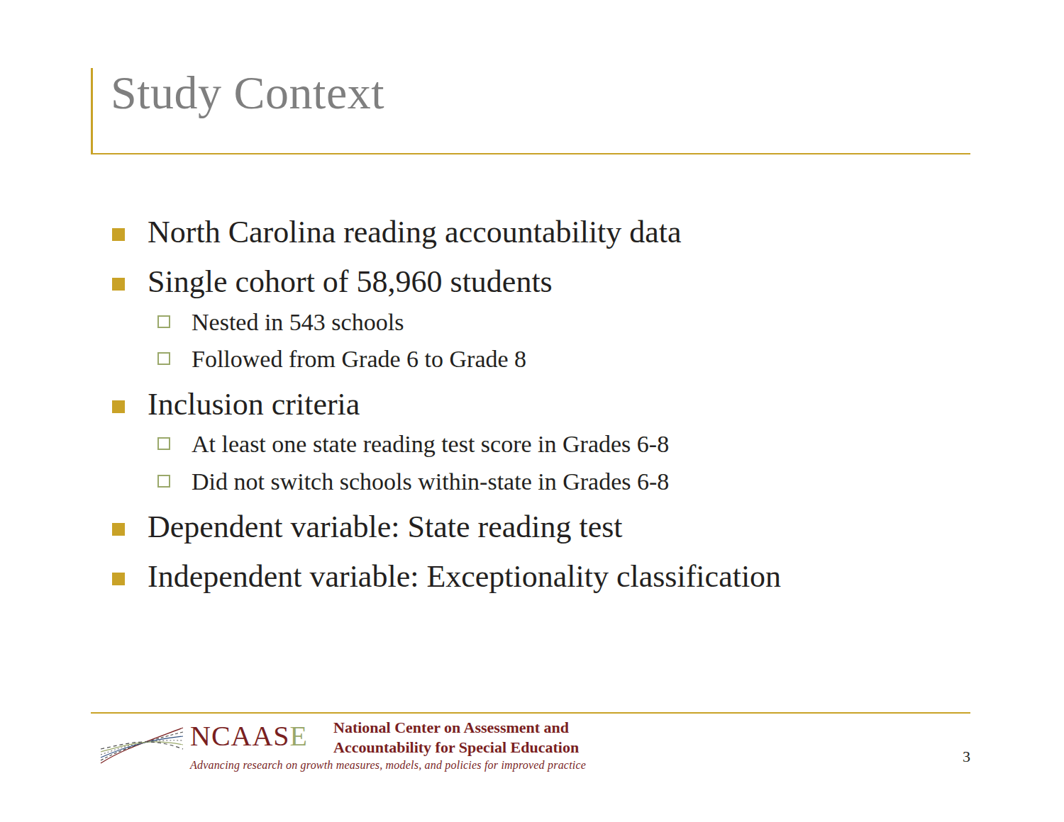Study Context
North Carolina reading accountability data
Single cohort of 58,960 students
Nested in 543 schools
Followed from Grade 6 to Grade 8
Inclusion criteria
At least one state reading test score in Grades 6-8
Did not switch schools within-state in Grades 6-8
Dependent variable: State reading test
Independent variable: Exceptionality classification
NCAASE
National Center on Assessment and
Accountability for Special Education
Advancing research on growth measures, models, and policies for improved practice
3